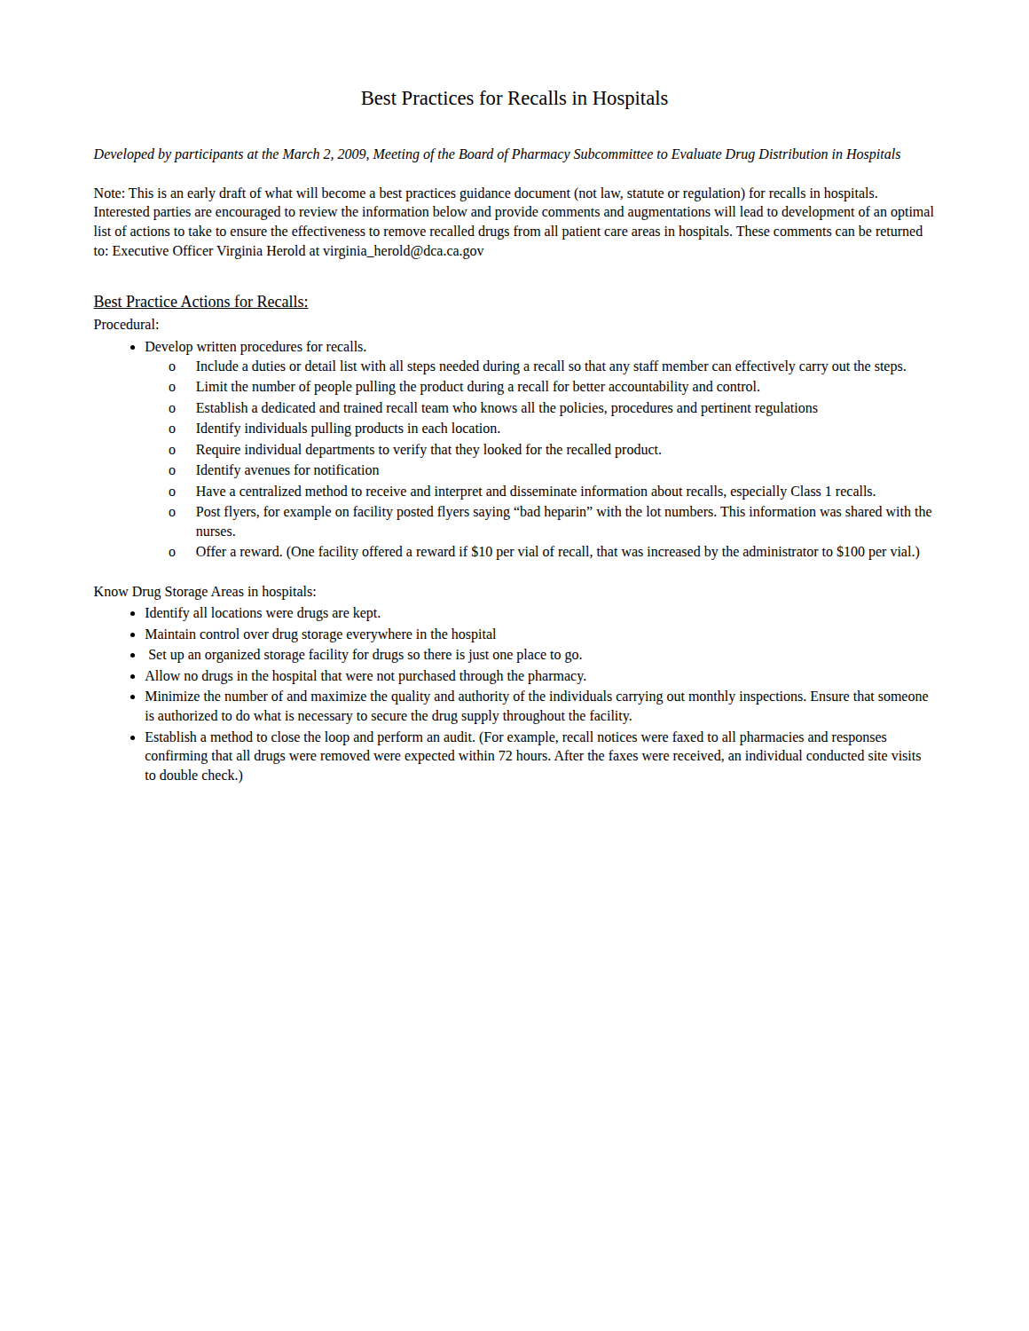Best Practices for Recalls in Hospitals
Developed by participants at the March 2, 2009, Meeting of the Board of Pharmacy Subcommittee to Evaluate Drug Distribution in Hospitals
Note: This is an early draft of what will become a best practices guidance document (not law, statute or regulation) for recalls in hospitals. Interested parties are encouraged to review the information below and provide comments and augmentations will lead to development of an optimal list of actions to take to ensure the effectiveness to remove recalled drugs from all patient care areas in hospitals. These comments can be returned to: Executive Officer Virginia Herold at virginia_herold@dca.ca.gov
Best Practice Actions for Recalls:
Procedural:
Develop written procedures for recalls.
Include a duties or detail list with all steps needed during a recall so that any staff member can effectively carry out the steps.
Limit the number of people pulling the product during a recall for better accountability and control.
Establish a dedicated and trained recall team who knows all the policies, procedures and pertinent regulations
Identify individuals pulling products in each location.
Require individual departments to verify that they looked for the recalled product.
Identify avenues for notification
Have a centralized method to receive and interpret and disseminate information about recalls, especially Class 1 recalls.
Post flyers, for example on facility posted flyers saying “bad heparin” with the lot numbers. This information was shared with the nurses.
Offer a reward. (One facility offered a reward if $10 per vial of recall, that was increased by the administrator to $100 per vial.)
Know Drug Storage Areas in hospitals:
Identify all locations were drugs are kept.
Maintain control over drug storage everywhere in the hospital
Set up an organized storage facility for drugs so there is just one place to go.
Allow no drugs in the hospital that were not purchased through the pharmacy.
Minimize the number of and maximize the quality and authority of the individuals carrying out monthly inspections. Ensure that someone is authorized to do what is necessary to secure the drug supply throughout the facility.
Establish a method to close the loop and perform an audit. (For example, recall notices were faxed to all pharmacies and responses confirming that all drugs were removed were expected within 72 hours. After the faxes were received, an individual conducted site visits to double check.)